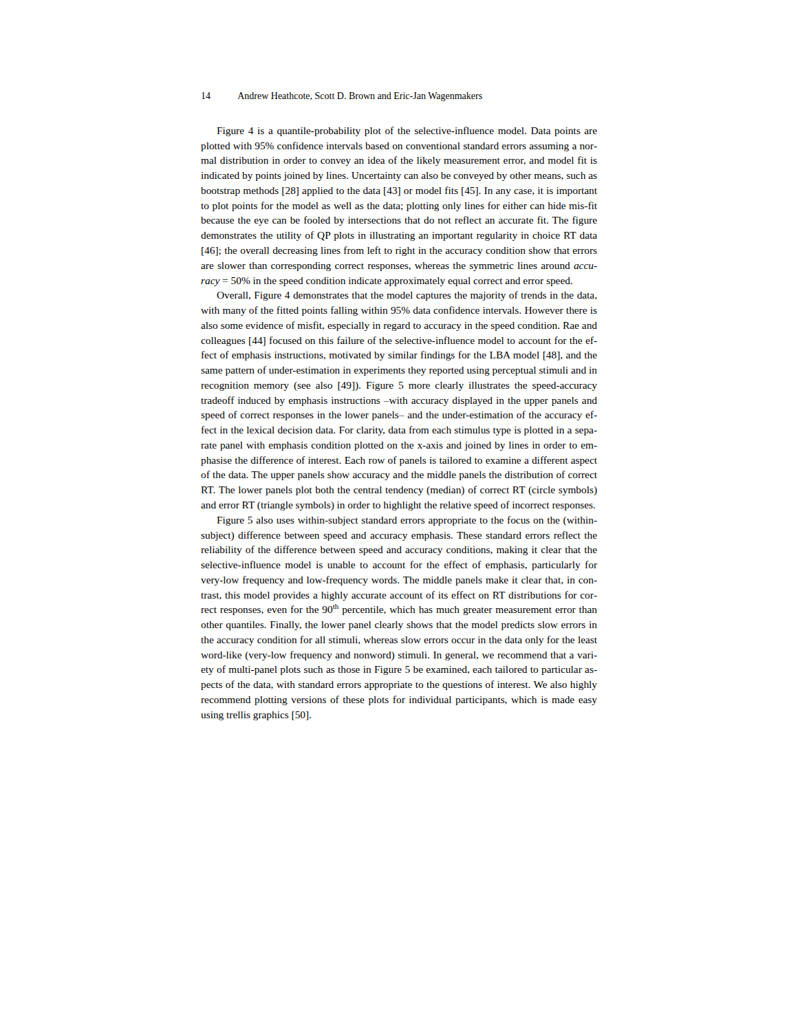14 Andrew Heathcote, Scott D. Brown and Eric-Jan Wagenmakers
Figure 4 is a quantile-probability plot of the selective-influence model. Data points are plotted with 95% confidence intervals based on conventional standard errors assuming a normal distribution in order to convey an idea of the likely measurement error, and model fit is indicated by points joined by lines. Uncertainty can also be conveyed by other means, such as bootstrap methods [28] applied to the data [43] or model fits [45]. In any case, it is important to plot points for the model as well as the data; plotting only lines for either can hide mis-fit because the eye can be fooled by intersections that do not reflect an accurate fit. The figure demonstrates the utility of QP plots in illustrating an important regularity in choice RT data [46]; the overall decreasing lines from left to right in the accuracy condition show that errors are slower than corresponding correct responses, whereas the symmetric lines around accuracy = 50% in the speed condition indicate approximately equal correct and error speed.
Overall, Figure 4 demonstrates that the model captures the majority of trends in the data, with many of the fitted points falling within 95% data confidence intervals. However there is also some evidence of misfit, especially in regard to accuracy in the speed condition. Rae and colleagues [44] focused on this failure of the selective-influence model to account for the effect of emphasis instructions, motivated by similar findings for the LBA model [48], and the same pattern of under-estimation in experiments they reported using perceptual stimuli and in recognition memory (see also [49]). Figure 5 more clearly illustrates the speed-accuracy tradeoff induced by emphasis instructions –with accuracy displayed in the upper panels and speed of correct responses in the lower panels– and the under-estimation of the accuracy effect in the lexical decision data. For clarity, data from each stimulus type is plotted in a separate panel with emphasis condition plotted on the x-axis and joined by lines in order to emphasise the difference of interest. Each row of panels is tailored to examine a different aspect of the data. The upper panels show accuracy and the middle panels the distribution of correct RT. The lower panels plot both the central tendency (median) of correct RT (circle symbols) and error RT (triangle symbols) in order to highlight the relative speed of incorrect responses.
Figure 5 also uses within-subject standard errors appropriate to the focus on the (within-subject) difference between speed and accuracy emphasis. These standard errors reflect the reliability of the difference between speed and accuracy conditions, making it clear that the selective-influence model is unable to account for the effect of emphasis, particularly for very-low frequency and low-frequency words. The middle panels make it clear that, in contrast, this model provides a highly accurate account of its effect on RT distributions for correct responses, even for the 90th percentile, which has much greater measurement error than other quantiles. Finally, the lower panel clearly shows that the model predicts slow errors in the accuracy condition for all stimuli, whereas slow errors occur in the data only for the least word-like (very-low frequency and nonword) stimuli. In general, we recommend that a variety of multi-panel plots such as those in Figure 5 be examined, each tailored to particular aspects of the data, with standard errors appropriate to the questions of interest. We also highly recommend plotting versions of these plots for individual participants, which is made easy using trellis graphics [50].